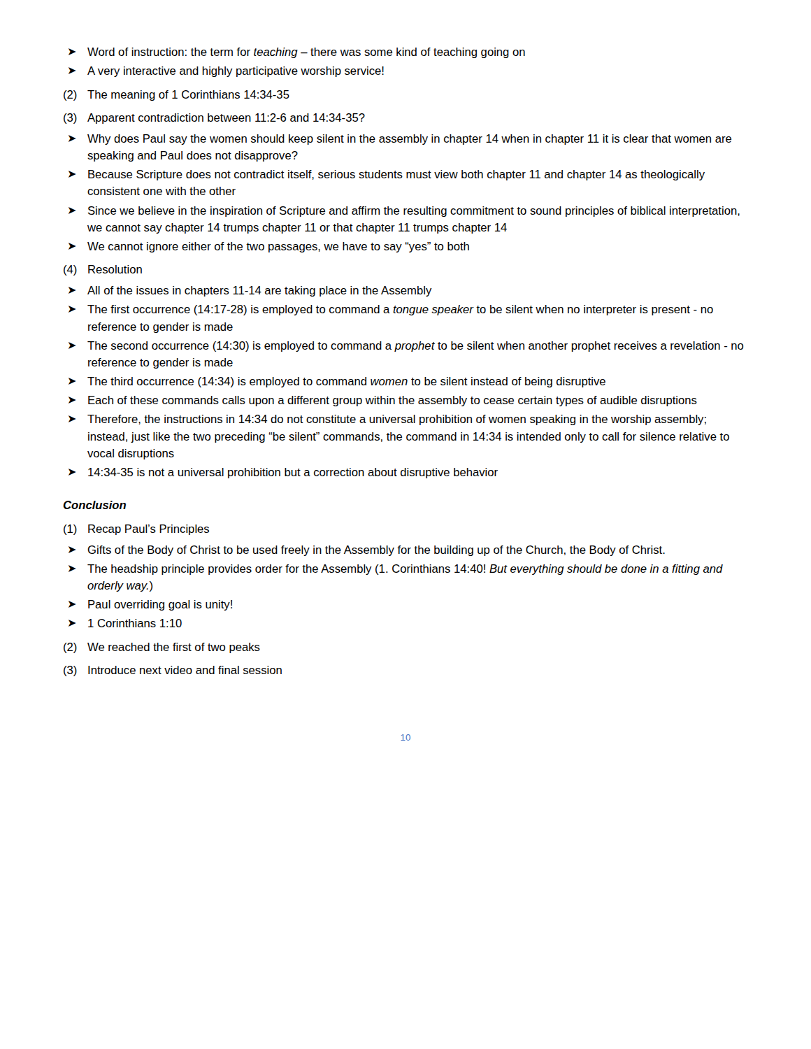Word of instruction: the term for teaching – there was some kind of teaching going on
A very interactive and highly participative worship service!
(2) The meaning of 1 Corinthians 14:34-35
(3) Apparent contradiction between 11:2-6 and 14:34-35?
Why does Paul say the women should keep silent in the assembly in chapter 14 when in chapter 11 it is clear that women are speaking and Paul does not disapprove?
Because Scripture does not contradict itself, serious students must view both chapter 11 and chapter 14 as theologically consistent one with the other
Since we believe in the inspiration of Scripture and affirm the resulting commitment to sound principles of biblical interpretation, we cannot say chapter 14 trumps chapter 11 or that chapter 11 trumps chapter 14
We cannot ignore either of the two passages, we have to say “yes” to both
(4) Resolution
All of the issues in chapters 11-14 are taking place in the Assembly
The first occurrence (14:17-28) is employed to command a tongue speaker to be silent when no interpreter is present - no reference to gender is made
The second occurrence (14:30) is employed to command a prophet to be silent when another prophet receives a revelation - no reference to gender is made
The third occurrence (14:34) is employed to command women to be silent instead of being disruptive
Each of these commands calls upon a different group within the assembly to cease certain types of audible disruptions
Therefore, the instructions in 14:34 do not constitute a universal prohibition of women speaking in the worship assembly; instead, just like the two preceding “be silent” commands, the command in 14:34 is intended only to call for silence relative to vocal disruptions
14:34-35 is not a universal prohibition but a correction about disruptive behavior
Conclusion
(1) Recap Paul’s Principles
Gifts of the Body of Christ to be used freely in the Assembly for the building up of the Church, the Body of Christ.
The headship principle provides order for the Assembly (1. Corinthians 14:40! But everything should be done in a fitting and orderly way.)
Paul overriding goal is unity!
1 Corinthians 1:10
(2) We reached the first of two peaks
(3) Introduce next video and final session
10